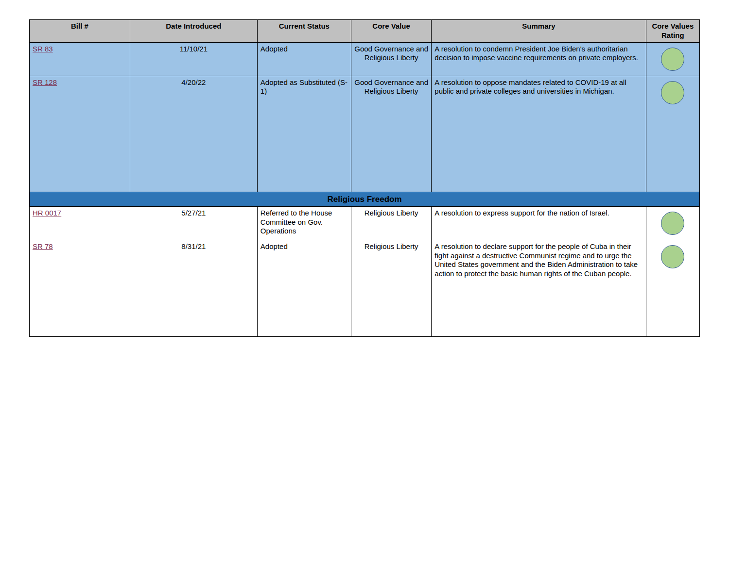| Bill # | Date Introduced | Current Status | Core Value | Summary | Core Values Rating |
| --- | --- | --- | --- | --- | --- |
| SR 83 | 11/10/21 | Adopted | Good Governance and Religious Liberty | A resolution to condemn President Joe Biden's authoritarian decision to impose vaccine requirements on private employers. | |
| SR 128 | 4/20/22 | Adopted as Substituted (S-1) | Good Governance and Religious Liberty | A resolution to oppose mandates related to COVID-19 at all public and private colleges and universities in Michigan. | |
| Religious Freedom |
| HR 0017 | 5/27/21 | Referred to the House Committee on Gov. Operations | Religious Liberty | A resolution to express support for the nation of Israel. | |
| SR 78 | 8/31/21 | Adopted | Religious Liberty | A resolution to declare support for the people of Cuba in their fight against a destructive Communist regime and to urge the United States government and the Biden Administration to take action to protect the basic human rights of the Cuban people. | |